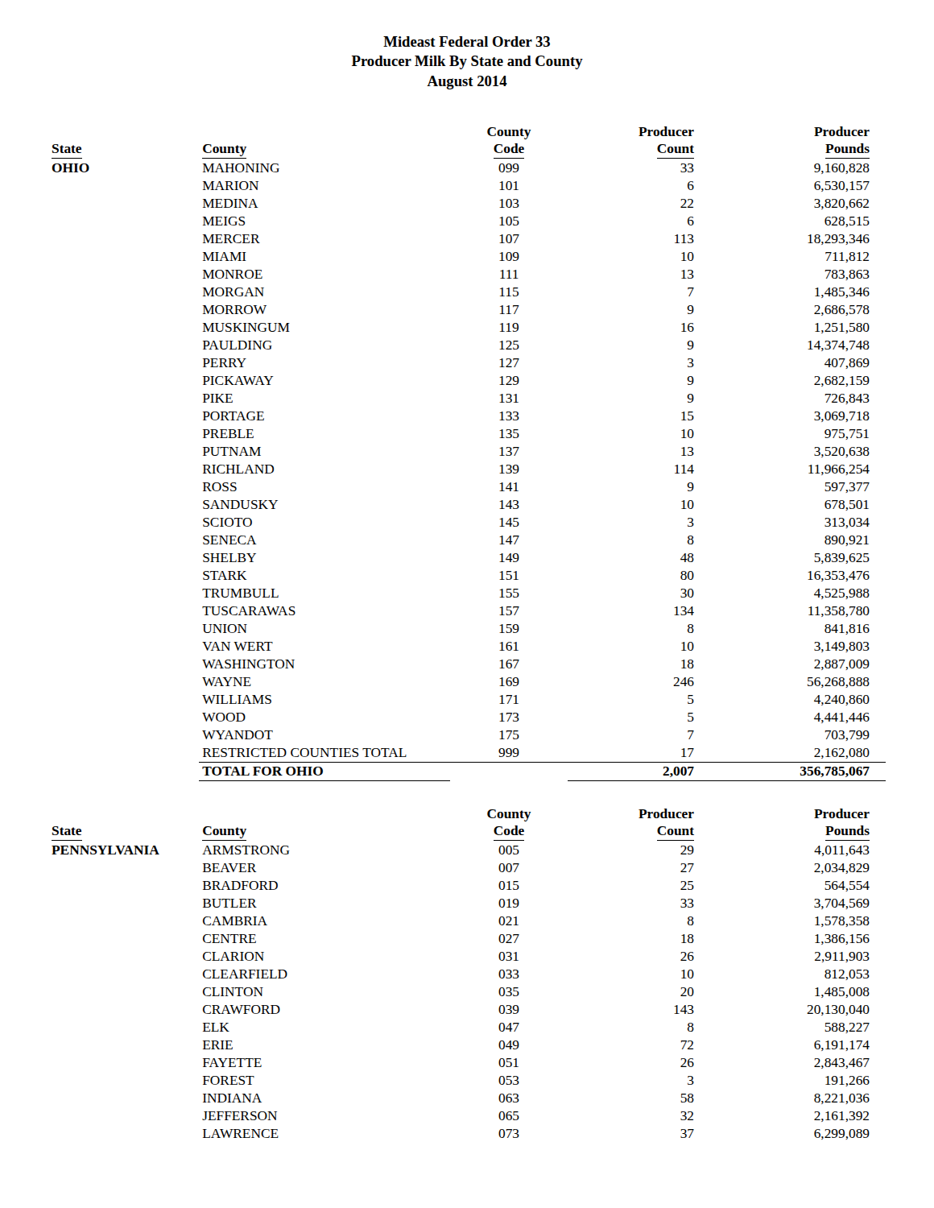Mideast Federal Order 33
Producer Milk By State and County
August 2014
| | | County | Producer | Producer |
| --- | --- | --- | --- | --- |
| State | County | Code | Count | Pounds |
| OHIO | MAHONING | 099 | 33 | 9,160,828 |
| | MARION | 101 | 6 | 6,530,157 |
| | MEDINA | 103 | 22 | 3,820,662 |
| | MEIGS | 105 | 6 | 628,515 |
| | MERCER | 107 | 113 | 18,293,346 |
| | MIAMI | 109 | 10 | 711,812 |
| | MONROE | 111 | 13 | 783,863 |
| | MORGAN | 115 | 7 | 1,485,346 |
| | MORROW | 117 | 9 | 2,686,578 |
| | MUSKINGUM | 119 | 16 | 1,251,580 |
| | PAULDING | 125 | 9 | 14,374,748 |
| | PERRY | 127 | 3 | 407,869 |
| | PICKAWAY | 129 | 9 | 2,682,159 |
| | PIKE | 131 | 9 | 726,843 |
| | PORTAGE | 133 | 15 | 3,069,718 |
| | PREBLE | 135 | 10 | 975,751 |
| | PUTNAM | 137 | 13 | 3,520,638 |
| | RICHLAND | 139 | 114 | 11,966,254 |
| | ROSS | 141 | 9 | 597,377 |
| | SANDUSKY | 143 | 10 | 678,501 |
| | SCIOTO | 145 | 3 | 313,034 |
| | SENECA | 147 | 8 | 890,921 |
| | SHELBY | 149 | 48 | 5,839,625 |
| | STARK | 151 | 80 | 16,353,476 |
| | TRUMBULL | 155 | 30 | 4,525,988 |
| | TUSCARAWAS | 157 | 134 | 11,358,780 |
| | UNION | 159 | 8 | 841,816 |
| | VAN WERT | 161 | 10 | 3,149,803 |
| | WASHINGTON | 167 | 18 | 2,887,009 |
| | WAYNE | 169 | 246 | 56,268,888 |
| | WILLIAMS | 171 | 5 | 4,240,860 |
| | WOOD | 173 | 5 | 4,441,446 |
| | WYANDOT | 175 | 7 | 703,799 |
| | RESTRICTED COUNTIES TOTAL | 999 | 17 | 2,162,080 |
| | TOTAL FOR OHIO | | 2,007 | 356,785,067 |
| | | County | Producer | Producer |
| --- | --- | --- | --- | --- |
| State | County | Code | Count | Pounds |
| PENNSYLVANIA | ARMSTRONG | 005 | 29 | 4,011,643 |
| | BEAVER | 007 | 27 | 2,034,829 |
| | BRADFORD | 015 | 25 | 564,554 |
| | BUTLER | 019 | 33 | 3,704,569 |
| | CAMBRIA | 021 | 8 | 1,578,358 |
| | CENTRE | 027 | 18 | 1,386,156 |
| | CLARION | 031 | 26 | 2,911,903 |
| | CLEARFIELD | 033 | 10 | 812,053 |
| | CLINTON | 035 | 20 | 1,485,008 |
| | CRAWFORD | 039 | 143 | 20,130,040 |
| | ELK | 047 | 8 | 588,227 |
| | ERIE | 049 | 72 | 6,191,174 |
| | FAYETTE | 051 | 26 | 2,843,467 |
| | FOREST | 053 | 3 | 191,266 |
| | INDIANA | 063 | 58 | 8,221,036 |
| | JEFFERSON | 065 | 32 | 2,161,392 |
| | LAWRENCE | 073 | 37 | 6,299,089 |